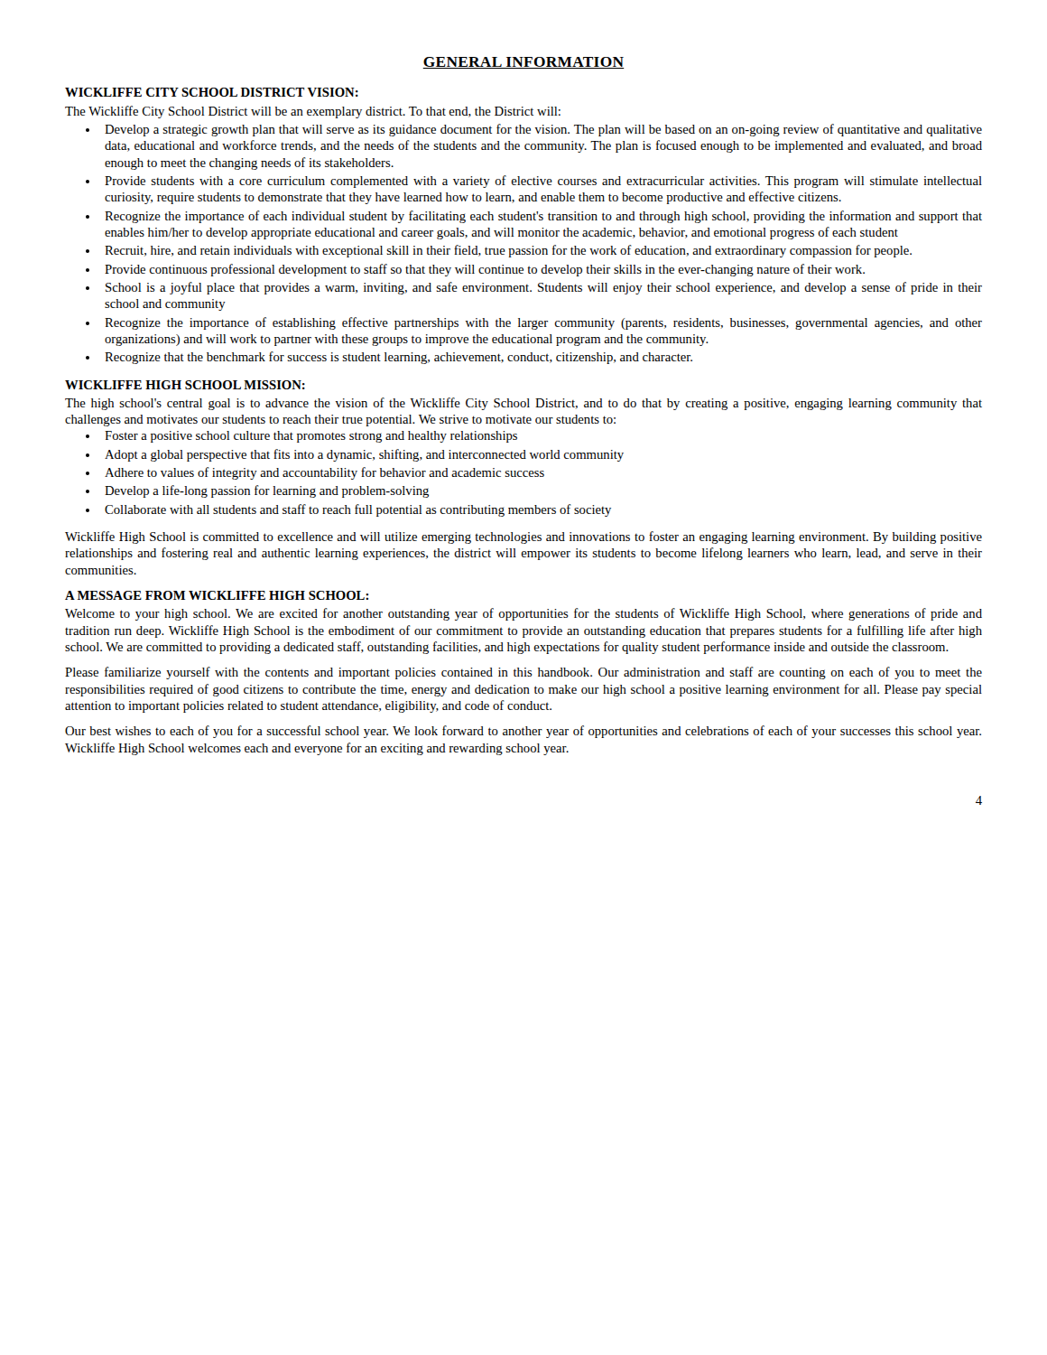GENERAL INFORMATION
WICKLIFFE CITY SCHOOL DISTRICT VISION:
The Wickliffe City School District will be an exemplary district. To that end, the District will:
Develop a strategic growth plan that will serve as its guidance document for the vision. The plan will be based on an on-going review of quantitative and qualitative data, educational and workforce trends, and the needs of the students and the community. The plan is focused enough to be implemented and evaluated, and broad enough to meet the changing needs of its stakeholders.
Provide students with a core curriculum complemented with a variety of elective courses and extracurricular activities. This program will stimulate intellectual curiosity, require students to demonstrate that they have learned how to learn, and enable them to become productive and effective citizens.
Recognize the importance of each individual student by facilitating each student's transition to and through high school, providing the information and support that enables him/her to develop appropriate educational and career goals, and will monitor the academic, behavior, and emotional progress of each student
Recruit, hire, and retain individuals with exceptional skill in their field, true passion for the work of education, and extraordinary compassion for people.
Provide continuous professional development to staff so that they will continue to develop their skills in the ever-changing nature of their work.
School is a joyful place that provides a warm, inviting, and safe environment. Students will enjoy their school experience, and develop a sense of pride in their school and community
Recognize the importance of establishing effective partnerships with the larger community (parents, residents, businesses, governmental agencies, and other organizations) and will work to partner with these groups to improve the educational program and the community.
Recognize that the benchmark for success is student learning, achievement, conduct, citizenship, and character.
WICKLIFFE HIGH SCHOOL MISSION:
The high school's central goal is to advance the vision of the Wickliffe City School District, and to do that by creating a positive, engaging learning community that challenges and motivates our students to reach their true potential. We strive to motivate our students to:
Foster a positive school culture that promotes strong and healthy relationships
Adopt a global perspective that fits into a dynamic, shifting, and interconnected world community
Adhere to values of integrity and accountability for behavior and academic success
Develop a life-long passion for learning and problem-solving
Collaborate with all students and staff to reach full potential as contributing members of society
Wickliffe High School is committed to excellence and will utilize emerging technologies and innovations to foster an engaging learning environment. By building positive relationships and fostering real and authentic learning experiences, the district will empower its students to become lifelong learners who learn, lead, and serve in their communities.
A MESSAGE FROM WICKLIFFE HIGH SCHOOL:
Welcome to your high school. We are excited for another outstanding year of opportunities for the students of Wickliffe High School, where generations of pride and tradition run deep. Wickliffe High School is the embodiment of our commitment to provide an outstanding education that prepares students for a fulfilling life after high school. We are committed to providing a dedicated staff, outstanding facilities, and high expectations for quality student performance inside and outside the classroom.
Please familiarize yourself with the contents and important policies contained in this handbook. Our administration and staff are counting on each of you to meet the responsibilities required of good citizens to contribute the time, energy and dedication to make our high school a positive learning environment for all. Please pay special attention to important policies related to student attendance, eligibility, and code of conduct.
Our best wishes to each of you for a successful school year. We look forward to another year of opportunities and celebrations of each of your successes this school year. Wickliffe High School welcomes each and everyone for an exciting and rewarding school year.
4